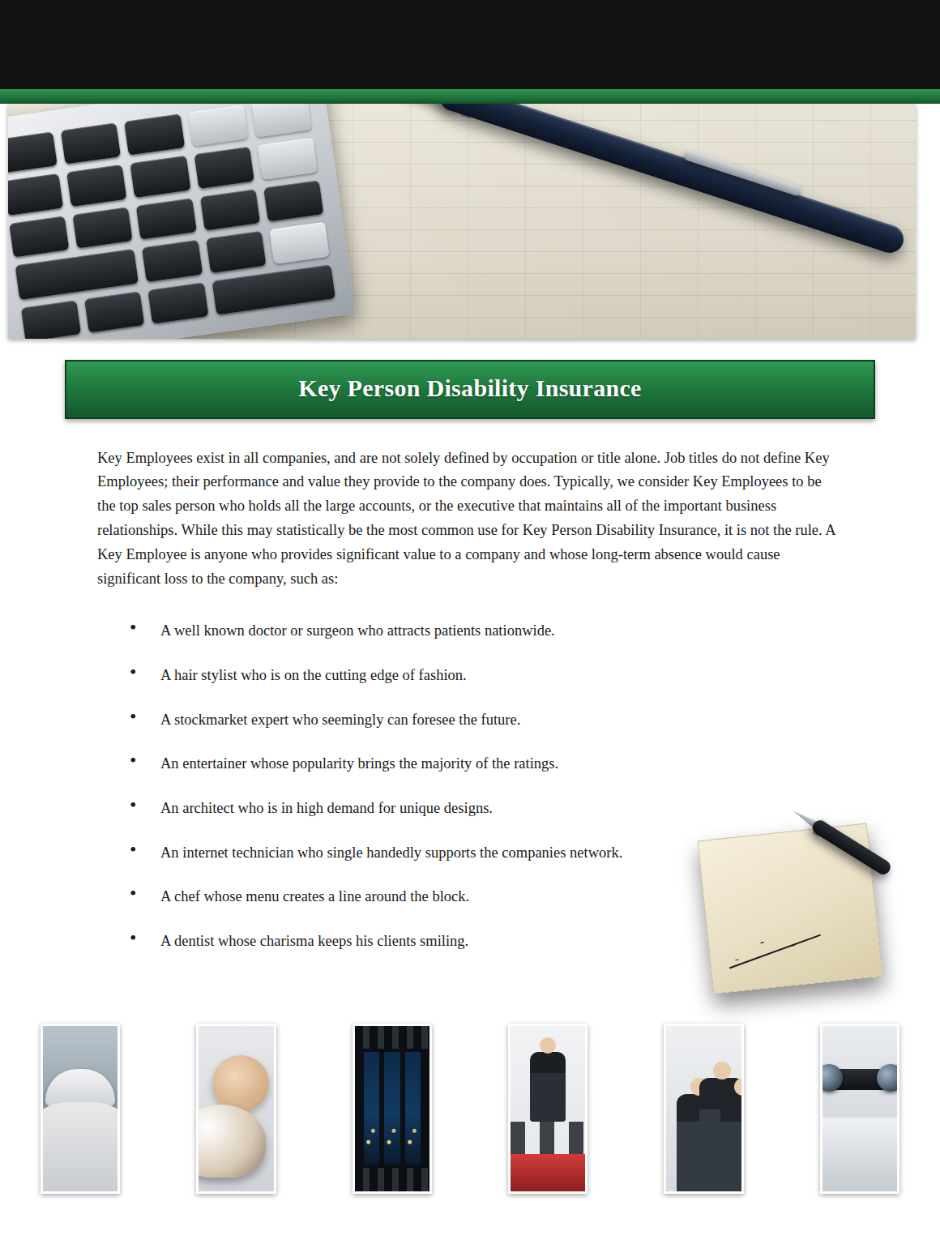226 152 55 030 10 286 21 417 244 1 267 55 087 60 657 65 921 42 83 78 20 21 330 59 248 377 90 86 113
Key Person Disability Insurance
Key Employees exist in all companies, and are not solely defined by occupation or title alone. Job titles do not define Key Employees; their performance and value they provide to the company does. Typically, we consider Key Employees to be the top sales person who holds all the large accounts, or the executive that maintains all of the important business relationships. While this may statistically be the most common use for Key Person Disability Insurance, it is not the rule. A Key Employee is anyone who provides significant value to a company and whose long-term absence would cause significant loss to the company, such as:
A well known doctor or surgeon who attracts patients nationwide.
A hair stylist who is on the cutting edge of fashion.
A stockmarket expert who seemingly can foresee the future.
An entertainer whose popularity brings the majority of the ratings.
An architect who is in high demand for unique designs.
An internet technician who single handedly supports the companies network.
A chef whose menu creates a line around the block.
A dentist whose charisma keeps his clients smiling.